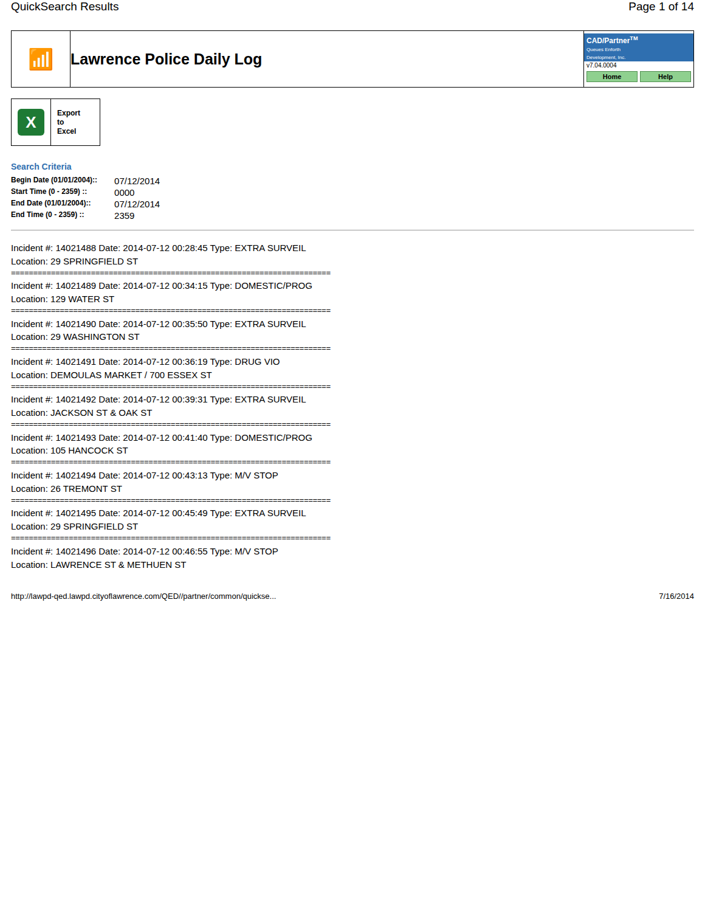QuickSearch Results
Page 1 of 14
| 📶 | Lawrence Police Daily Log | CAD/Partner TM Queues Enforth Development, Inc. v7.04.0004 Home Help |
| X | Export to Excel |
Search Criteria
| Begin Date (01/01/2004):: | 07/12/2014 |
| Start Time (0 - 2359) :: | 0000 |
| End Date (01/01/2004):: | 07/12/2014 |
| End Time (0 - 2359) :: | 2359 |
Incident #: 14021488 Date: 2014-07-12 00:28:45 Type: EXTRA SURVEIL
Location: 29 SPRINGFIELD ST
========================================================================
Incident #: 14021489 Date: 2014-07-12 00:34:15 Type: DOMESTIC/PROG
Location: 129 WATER ST
========================================================================
Incident #: 14021490 Date: 2014-07-12 00:35:50 Type: EXTRA SURVEIL
Location: 29 WASHINGTON ST
========================================================================
Incident #: 14021491 Date: 2014-07-12 00:36:19 Type: DRUG VIO
Location: DEMOULAS MARKET / 700 ESSEX ST
========================================================================
Incident #: 14021492 Date: 2014-07-12 00:39:31 Type: EXTRA SURVEIL
Location: JACKSON ST & OAK ST
========================================================================
Incident #: 14021493 Date: 2014-07-12 00:41:40 Type: DOMESTIC/PROG
Location: 105 HANCOCK ST
========================================================================
Incident #: 14021494 Date: 2014-07-12 00:43:13 Type: M/V STOP
Location: 26 TREMONT ST
========================================================================
Incident #: 14021495 Date: 2014-07-12 00:45:49 Type: EXTRA SURVEIL
Location: 29 SPRINGFIELD ST
========================================================================
Incident #: 14021496 Date: 2014-07-12 00:46:55 Type: M/V STOP
Location: LAWRENCE ST & METHUEN ST
http://lawpd-qed.lawpd.cityoflawrence.com/QED//partner/common/quickse...
7/16/2014